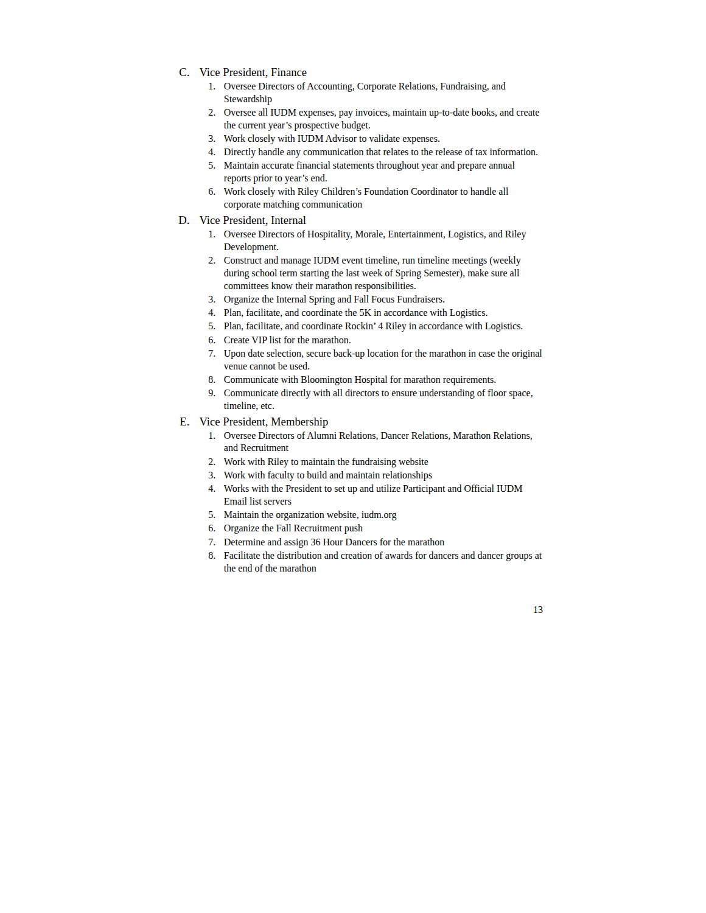Vice President, Finance
Oversee Directors of Accounting, Corporate Relations, Fundraising, and Stewardship
Oversee all IUDM expenses, pay invoices, maintain up-to-date books, and create the current year’s prospective budget.
Work closely with IUDM Advisor to validate expenses.
Directly handle any communication that relates to the release of tax information.
Maintain accurate financial statements throughout year and prepare annual reports prior to year’s end.
Work closely with Riley Children’s Foundation Coordinator to handle all corporate matching communication
Vice President, Internal
Oversee Directors of Hospitality, Morale, Entertainment, Logistics, and Riley Development.
Construct and manage IUDM event timeline, run timeline meetings (weekly during school term starting the last week of Spring Semester), make sure all committees know their marathon responsibilities.
Organize the Internal Spring and Fall Focus Fundraisers.
Plan, facilitate, and coordinate the 5K in accordance with Logistics.
Plan, facilitate, and coordinate Rockin’ 4 Riley in accordance with Logistics.
Create VIP list for the marathon.
Upon date selection, secure back-up location for the marathon in case the original venue cannot be used.
Communicate with Bloomington Hospital for marathon requirements.
Communicate directly with all directors to ensure understanding of floor space, timeline, etc.
Vice President, Membership
Oversee Directors of Alumni Relations, Dancer Relations, Marathon Relations, and Recruitment
Work with Riley to maintain the fundraising website
Work with faculty to build and maintain relationships
Works with the President to set up and utilize Participant and Official IUDM Email list servers
Maintain the organization website, iudm.org
Organize the Fall Recruitment push
Determine and assign 36 Hour Dancers for the marathon
Facilitate the distribution and creation of awards for dancers and dancer groups at the end of the marathon
13